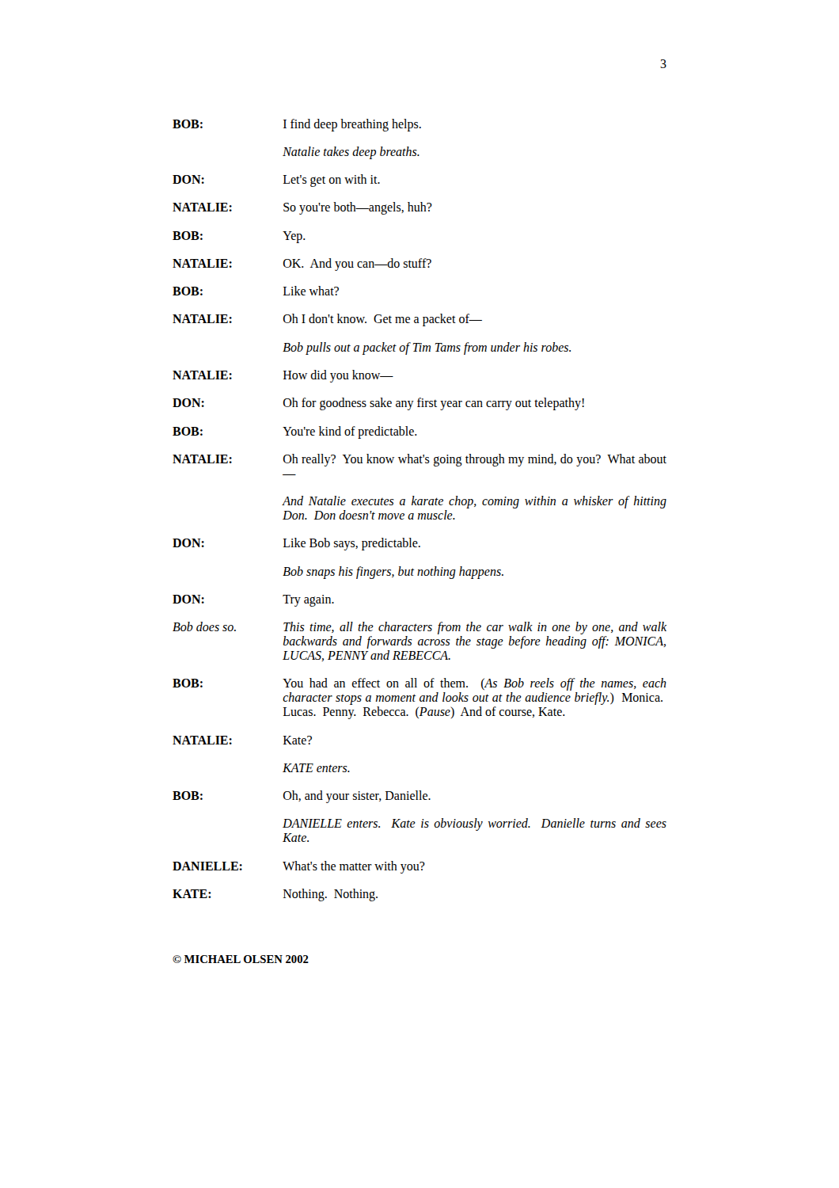3
| BOB: | I find deep breathing helps. |
| | Natalie takes deep breaths. |
| DON: | Let's get on with it. |
| NATALIE: | So you're both—angels, huh? |
| BOB: | Yep. |
| NATALIE: | OK. And you can—do stuff? |
| BOB: | Like what? |
| NATALIE: | Oh I don't know. Get me a packet of— |
| | Bob pulls out a packet of Tim Tams from under his robes. |
| NATALIE: | How did you know— |
| DON: | Oh for goodness sake any first year can carry out telepathy! |
| BOB: | You're kind of predictable. |
| NATALIE: | Oh really? You know what's going through my mind, do you? What about— |
| | And Natalie executes a karate chop, coming within a whisker of hitting Don. Don doesn't move a muscle. |
| DON: | Like Bob says, predictable. |
| | Bob snaps his fingers, but nothing happens. |
| DON: | Try again. |
| Bob does so. | This time, all the characters from the car walk in one by one, and walk backwards and forwards across the stage before heading off: MONICA, LUCAS, PENNY and REBECCA. |
| BOB: | You had an effect on all of them. ( As Bob reels off the names, each character stops a moment and looks out at the audience briefly. ) Monica. Lucas. Penny. Rebecca. ( Pause ) And of course, Kate. |
| NATALIE: | Kate? |
| | KATE enters. |
| BOB: | Oh, and your sister, Danielle. |
| | DANIELLE enters. Kate is obviously worried. Danielle turns and sees Kate. |
| DANIELLE: | What's the matter with you? |
| KATE: | Nothing. Nothing. |
© MICHAEL OLSEN 2002